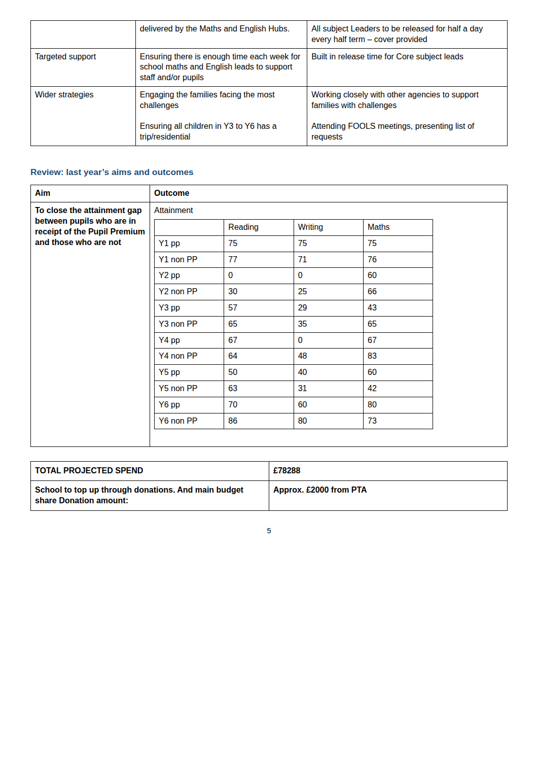| | delivered by the Maths and English Hubs. | All subject Leaders to be released for half a day every half term – cover provided |
| Targeted support | Ensuring there is enough time each week for school maths and English leads to support staff and/or pupils | Built in release time for Core subject leads |
| Wider strategies | Engaging the families facing the most challenges Ensuring all children in Y3 to Y6 has a trip/residential | Working closely with other agencies to support families with challenges Attending FOOLS meetings, presenting list of requests |
Review: last year’s aims and outcomes
| Aim | Outcome |
| --- | --- |
| To close the attainment gap between pupils who are in receipt of the Pupil Premium and those who are not | Attainment / / Reading / Writing / Maths / / Y1 pp / 75 / 75 / 75 / / Y1 non PP / 77 / 71 / 76 / / Y2 pp / 0 / 0 / 60 / / Y2 non PP / 30 / 25 / 66 / / Y3 pp / 57 / 29 / 43 / / Y3 non PP / 65 / 35 / 65 / / Y4 pp / 67 / 0 / 67 / / Y4 non PP / 64 / 48 / 83 / / Y5 pp / 50 / 40 / 60 / / Y5 non PP / 63 / 31 / 42 / / Y6 pp / 70 / 60 / 80 / / Y6 non PP / 86 / 80 / 73 / |
| TOTAL PROJECTED SPEND | £78288 |
| School to top up through donations. And main budget share Donation amount: | Approx. £2000 from PTA |
5